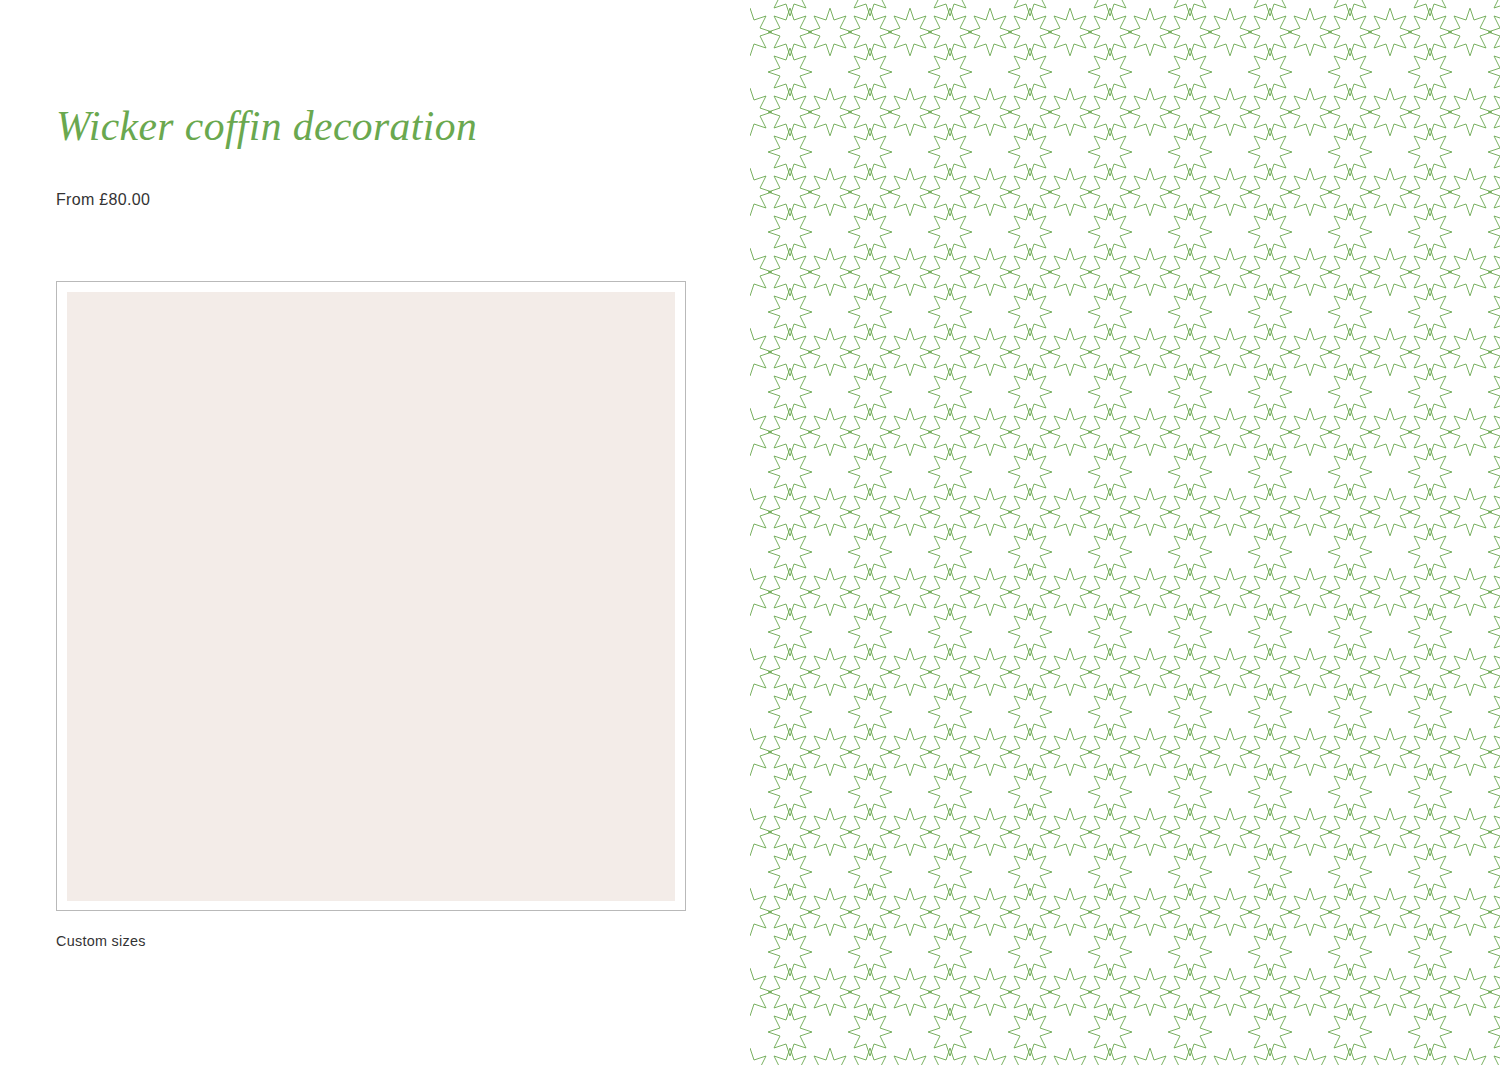Wicker coffin decoration
From £80.00
Custom sizes